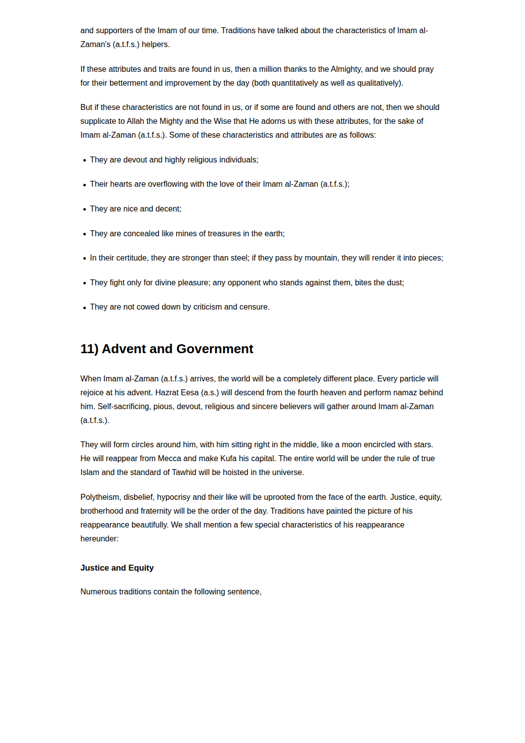and supporters of the Imam of our time. Traditions have talked about the characteristics of Imam al-Zaman's (a.t.f.s.) helpers.
If these attributes and traits are found in us, then a million thanks to the Almighty, and we should pray for their betterment and improvement by the day (both quantitatively as well as qualitatively).
But if these characteristics are not found in us, or if some are found and others are not, then we should supplicate to Allah the Mighty and the Wise that He adorns us with these attributes, for the sake of Imam al-Zaman (a.t.f.s.). Some of these characteristics and attributes are as follows:
They are devout and highly religious individuals;
Their hearts are overflowing with the love of their Imam al-Zaman (a.t.f.s.);
They are nice and decent;
They are concealed like mines of treasures in the earth;
In their certitude, they are stronger than steel; if they pass by mountain, they will render it into pieces;
They fight only for divine pleasure; any opponent who stands against them, bites the dust;
They are not cowed down by criticism and censure.
11) Advent and Government
When Imam al-Zaman (a.t.f.s.) arrives, the world will be a completely different place. Every particle will rejoice at his advent. Hazrat Eesa (a.s.) will descend from the fourth heaven and perform namaz behind him. Self-sacrificing, pious, devout, religious and sincere believers will gather around Imam al-Zaman (a.t.f.s.).
They will form circles around him, with him sitting right in the middle, like a moon encircled with stars. He will reappear from Mecca and make Kufa his capital. The entire world will be under the rule of true Islam and the standard of Tawhid will be hoisted in the universe.
Polytheism, disbelief, hypocrisy and their like will be uprooted from the face of the earth. Justice, equity, brotherhood and fraternity will be the order of the day. Traditions have painted the picture of his reappearance beautifully. We shall mention a few special characteristics of his reappearance hereunder:
Justice and Equity
Numerous traditions contain the following sentence,